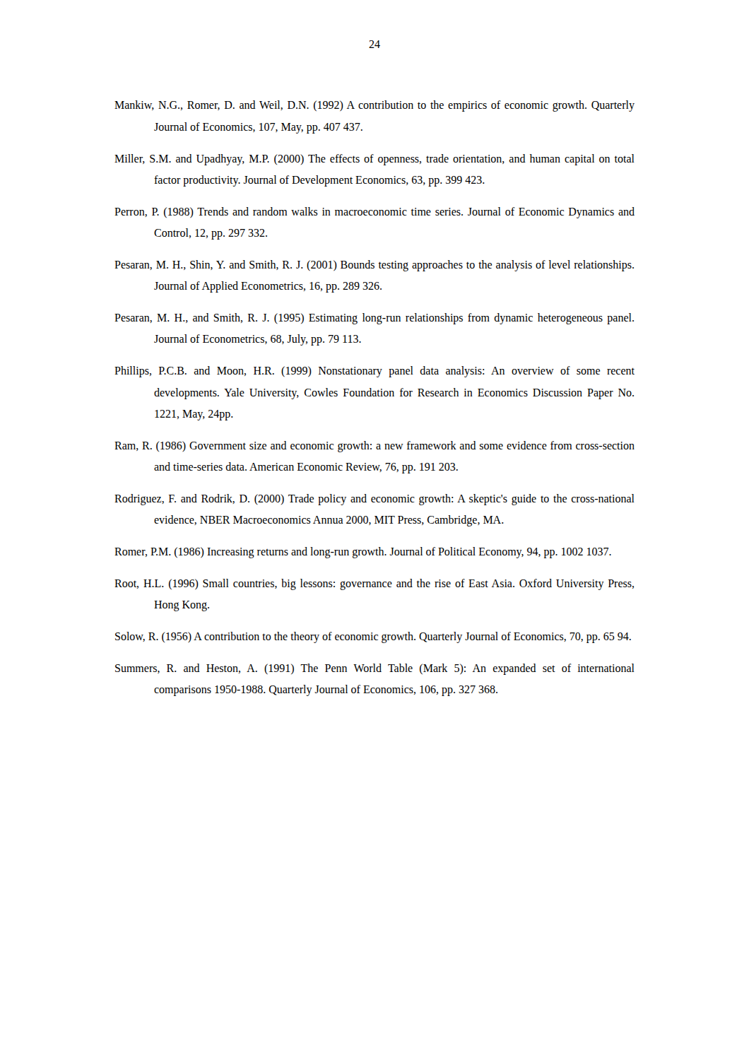24
Mankiw, N.G., Romer, D. and Weil, D.N. (1992) A contribution to the empirics of economic growth. Quarterly Journal of Economics, 107, May, pp. 407 437.
Miller, S.M. and Upadhyay, M.P. (2000) The effects of openness, trade orientation, and human capital on total factor productivity. Journal of Development Economics, 63, pp. 399 423.
Perron, P. (1988) Trends and random walks in macroeconomic time series. Journal of Economic Dynamics and Control, 12, pp. 297 332.
Pesaran, M. H., Shin, Y. and Smith, R. J. (2001) Bounds testing approaches to the analysis of level relationships. Journal of Applied Econometrics, 16, pp. 289 326.
Pesaran, M. H., and Smith, R. J. (1995) Estimating long-run relationships from dynamic heterogeneous panel. Journal of Econometrics, 68, July, pp. 79 113.
Phillips, P.C.B. and Moon, H.R. (1999) Nonstationary panel data analysis: An overview of some recent developments. Yale University, Cowles Foundation for Research in Economics Discussion Paper No. 1221, May, 24pp.
Ram, R. (1986) Government size and economic growth: a new framework and some evidence from cross-section and time-series data. American Economic Review, 76, pp. 191 203.
Rodriguez, F. and Rodrik, D. (2000) Trade policy and economic growth: A skeptic's guide to the cross-national evidence, NBER Macroeconomics Annua 2000, MIT Press, Cambridge, MA.
Romer, P.M. (1986) Increasing returns and long-run growth. Journal of Political Economy, 94, pp. 1002 1037.
Root, H.L. (1996) Small countries, big lessons: governance and the rise of East Asia. Oxford University Press, Hong Kong.
Solow, R. (1956) A contribution to the theory of economic growth. Quarterly Journal of Economics, 70, pp. 65 94.
Summers, R. and Heston, A. (1991) The Penn World Table (Mark 5): An expanded set of international comparisons 1950-1988. Quarterly Journal of Economics, 106, pp. 327 368.